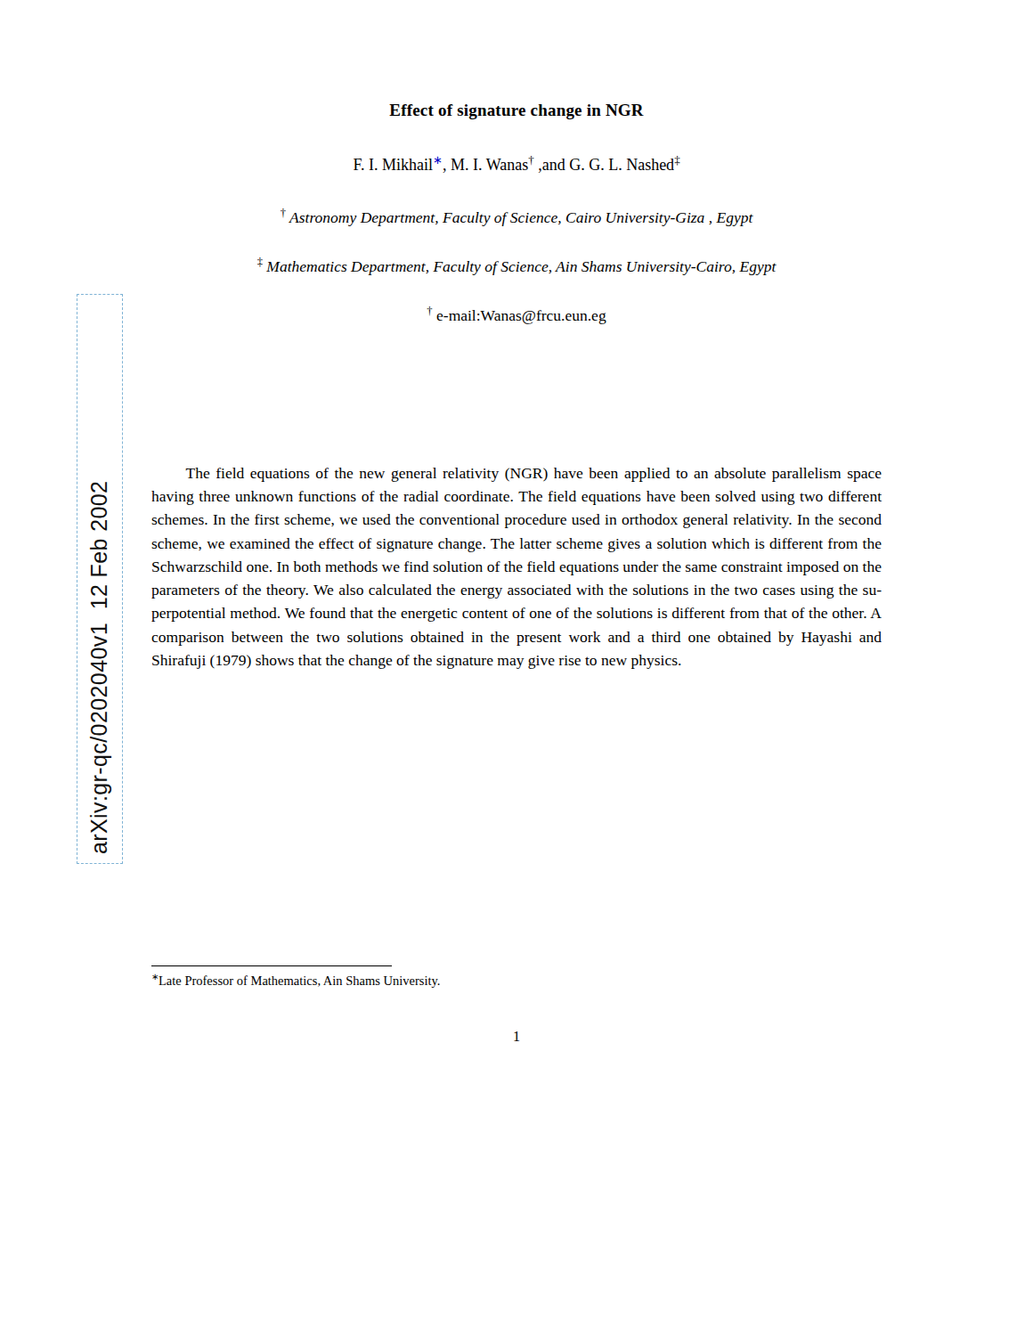arXiv:gr-qc/0202040v1 12 Feb 2002
Effect of signature change in NGR
F. I. Mikhail∗, M. I. Wanas† ,and G. G. L. Nashed‡
† Astronomy Department, Faculty of Science, Cairo University-Giza , Egypt
‡ Mathematics Department, Faculty of Science, Ain Shams University-Cairo, Egypt
† e-mail:Wanas@frcu.eun.eg
The field equations of the new general relativity (NGR) have been applied to an absolute parallelism space having three unknown functions of the radial coordinate. The field equations have been solved using two different schemes. In the first scheme, we used the conventional procedure used in orthodox general relativity. In the second scheme, we examined the effect of signature change. The latter scheme gives a solution which is different from the Schwarzschild one. In both methods we find solution of the field equations under the same constraint imposed on the parameters of the theory. We also calculated the energy associated with the solutions in the two cases using the superpotential method. We found that the energetic content of one of the solutions is different from that of the other. A comparison between the two solutions obtained in the present work and a third one obtained by Hayashi and Shirafuji (1979) shows that the change of the signature may give rise to new physics.
∗Late Professor of Mathematics, Ain Shams University.
1